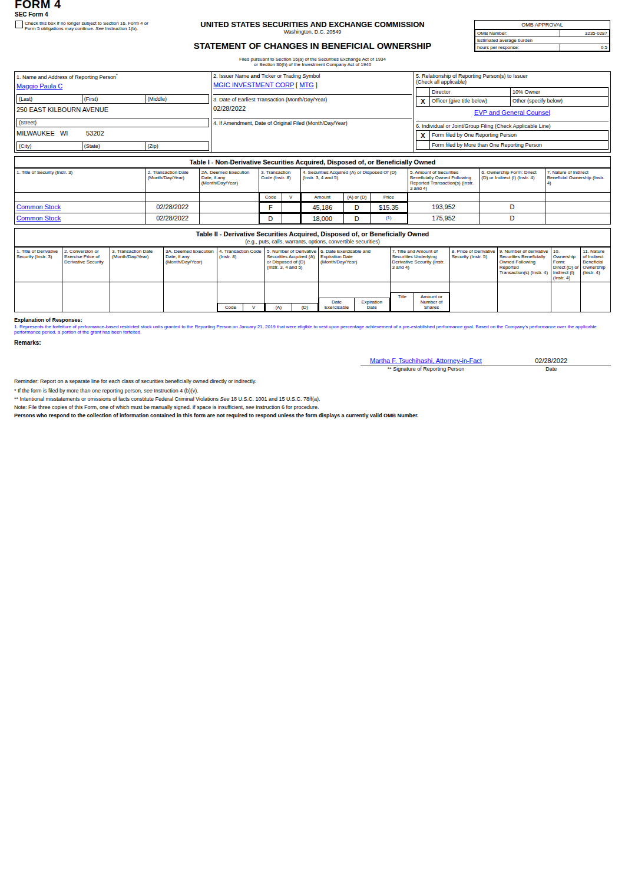| SEC Form 4 | | |
| / / Check this box if no longer subject to Section 16. Form 4 or Form 5 obligations may continue. See Instruction 1(b). / FORM 4 | UNITED STATES SECURITIES AND EXCHANGE COMMISSION Washington, D.C. 20549 STATEMENT OF CHANGES IN BENEFICIAL OWNERSHIP Filed pursuant to Section 16(a) of the Securities Exchange Act of 1934 or Section 30(h) of the Investment Company Act of 1940 | / OMB APPROVAL / / / OMB Number: / 3235-0287 / / Estimated average burden / / hours per response: / 0.5 / / |
| 1. Name and Address of Reporting Person * Maggio Paula C / (Last) / (First) / (Middle) / 250 EAST KILBOURN AVENUE / (Street) / MILWAUKEE WI 53202 / (City) / (State) / (Zip) / | 2. Issuer Name and Ticker or Trading Symbol MGIC INVESTMENT CORP [ MTG ] 3. Date of Earliest Transaction (Month/Day/Year) 02/28/2022 4. If Amendment, Date of Original Filed (Month/Day/Year) | 5. Relationship of Reporting Person(s) to Issuer (Check all applicable) / / Director / 10% Owner / / X / Officer (give title below) / Other (specify below) / EVP and General Counsel 6. Individual or Joint/Group Filing (Check Applicable Line) / X / Form filed by One Reporting Person / / / Form filed by More than One Reporting Person / |
| Table I - Non-Derivative Securities Acquired, Disposed of, or Beneficially Owned |
| 1. Title of Security (Instr. 3) | 2. Transaction Date (Month/Day/Year) | 2A. Deemed Execution Date, if any (Month/Day/Year) | 3. Transaction Code (Instr. 8) | 4. Securities Acquired (A) or Disposed Of (D) (Instr. 3, 4 and 5) | 5. Amount of Securities Beneficially Owned Following Reported Transaction(s) (Instr. 3 and 4) | 6. Ownership Form: Direct (D) or Indirect (I) (Instr. 4) | 7. Nature of Indirect Beneficial Ownership (Instr. 4) |
| | | | / Code / V / | / Amount / (A) or (D) / Price / | | | |
| Common Stock | 02/28/2022 | | / F / / | / 45,186 / D / $15.35 / | 193,952 | D | |
| Common Stock | 02/28/2022 | | / D / / | / 18,000 / D / (1) / | 175,952 | D | |
| Table II - Derivative Securities Acquired, Disposed of, or Beneficially Owned (e.g., puts, calls, warrants, options, convertible securities) |
| 1. Title of Derivative Security (Instr. 3) | 2. Conversion or Exercise Price of Derivative Security | 3. Transaction Date (Month/Day/Year) | 3A. Deemed Execution Date, if any (Month/Day/Year) | 4. Transaction Code (Instr. 8) | 5. Number of Derivative Securities Acquired (A) or Disposed of (D) (Instr. 3, 4 and 5) | 6. Date Exercisable and Expiration Date (Month/Day/Year) | 7. Title and Amount of Securities Underlying Derivative Security (Instr. 3 and 4) | 8. Price of Derivative Security (Instr. 5) | 9. Number of derivative Securities Beneficially Owned Following Reported Transaction(s) (Instr. 4) | 10. Ownership Form: Direct (D) or Indirect (I) (Instr. 4) | 11. Nature of Indirect Beneficial Ownership (Instr. 4) |
| | | | | / Code / V / | / (A) / (D) / | / Date Exercisable / Expiration Date / | / Title / Amount or Number of Shares / | | | | |
Explanation of Responses:
1. Represents the forfeiture of performance-based restricted stock units granted to the Reporting Person on January 21, 2019 that were eligible to vest upon percentage achievement of a pre-established performance goal. Based on the Company's performance over the applicable performance period, a portion of the grant has been forfeited.
Remarks:
| | Martha F. Tsuchihashi, Attorney-in-Fact | 02/28/2022 |
| | ** Signature of Reporting Person | Date |
Reminder: Report on a separate line for each class of securities beneficially owned directly or indirectly.
* If the form is filed by more than one reporting person, see Instruction 4 (b)(v).
** Intentional misstatements or omissions of facts constitute Federal Criminal Violations See 18 U.S.C. 1001 and 15 U.S.C. 78ff(a).
Note: File three copies of this Form, one of which must be manually signed. If space is insufficient, see Instruction 6 for procedure.
Persons who respond to the collection of information contained in this form are not required to respond unless the form displays a currently valid OMB Number.